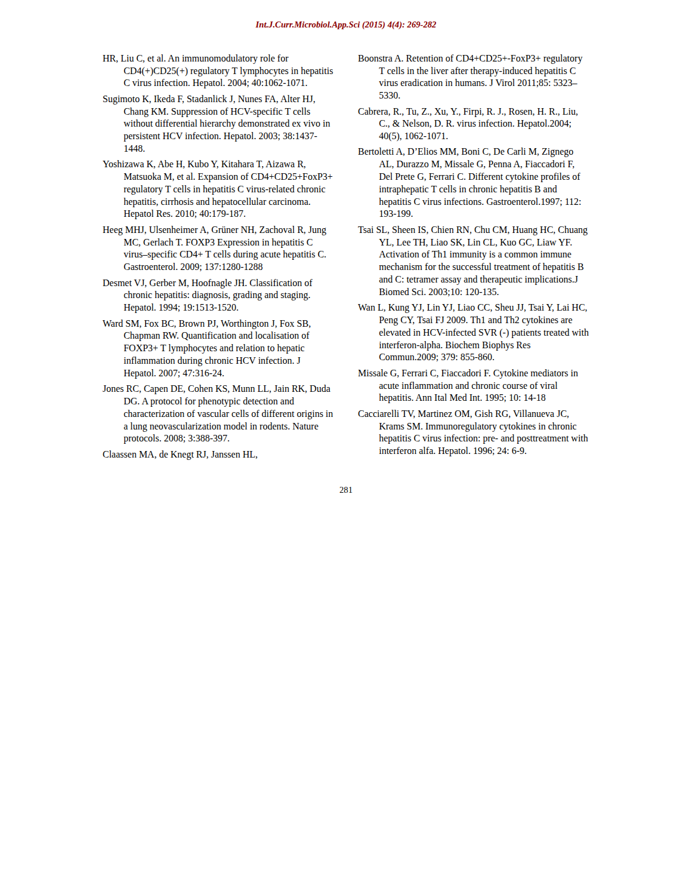Int.J.Curr.Microbiol.App.Sci (2015) 4(4): 269-282
HR, Liu C, et al. An immunomodulatory role for CD4(+)CD25(+) regulatory T lymphocytes in hepatitis C virus infection. Hepatol. 2004; 40:1062-1071.
Sugimoto K, Ikeda F, Stadanlick J, Nunes FA, Alter HJ, Chang KM. Suppression of HCV-specific T cells without differential hierarchy demonstrated ex vivo in persistent HCV infection. Hepatol. 2003; 38:1437-1448.
Yoshizawa K, Abe H, Kubo Y, Kitahara T, Aizawa R, Matsuoka M, et al. Expansion of CD4+CD25+FoxP3+ regulatory T cells in hepatitis C virus-related chronic hepatitis, cirrhosis and hepatocellular carcinoma. Hepatol Res. 2010; 40:179-187.
Heeg MHJ, Ulsenheimer A, Grüner NH, Zachoval R, Jung MC, Gerlach T. FOXP3 Expression in hepatitis C virus–specific CD4+ T cells during acute hepatitis C. Gastroenterol. 2009; 137:1280-1288
Desmet VJ, Gerber M, Hoofnagle JH. Classification of chronic hepatitis: diagnosis, grading and staging. Hepatol. 1994; 19:1513-1520.
Ward SM, Fox BC, Brown PJ, Worthington J, Fox SB, Chapman RW. Quantification and localisation of FOXP3+ T lymphocytes and relation to hepatic inflammation during chronic HCV infection. J Hepatol. 2007; 47:316-24.
Jones RC, Capen DE, Cohen KS, Munn LL, Jain RK, Duda DG. A protocol for phenotypic detection and characterization of vascular cells of different origins in a lung neovascularization model in rodents. Nature protocols. 2008; 3:388-397.
Claassen MA, de Knegt RJ, Janssen HL,
Boonstra A. Retention of CD4+CD25+-FoxP3+ regulatory T cells in the liver after therapy-induced hepatitis C virus eradication in humans. J Virol 2011;85: 5323–5330.
Cabrera, R., Tu, Z., Xu, Y., Firpi, R. J., Rosen, H. R., Liu, C., & Nelson, D. R. virus infection. Hepatol.2004; 40(5), 1062-1071.
Bertoletti A, D’Elios MM, Boni C, De Carli M, Zignego AL, Durazzo M, Missale G, Penna A, Fiaccadori F, Del Prete G, Ferrari C. Different cytokine profiles of intraphepatic T cells in chronic hepatitis B and hepatitis C virus infections. Gastroenterol.1997; 112: 193-199.
Tsai SL, Sheen IS, Chien RN, Chu CM, Huang HC, Chuang YL, Lee TH, Liao SK, Lin CL, Kuo GC, Liaw YF. Activation of Th1 immunity is a common immune mechanism for the successful treatment of hepatitis B and C: tetramer assay and therapeutic implications.J Biomed Sci. 2003;10: 120-135.
Wan L, Kung YJ, Lin YJ, Liao CC, Sheu JJ, Tsai Y, Lai HC, Peng CY, Tsai FJ 2009. Th1 and Th2 cytokines are elevated in HCV-infected SVR (-) patients treated with interferon-alpha. Biochem Biophys Res Commun.2009; 379: 855-860.
Missale G, Ferrari C, Fiaccadori F. Cytokine mediators in acute inflammation and chronic course of viral hepatitis. Ann Ital Med Int. 1995; 10: 14-18
Cacciarelli TV, Martinez OM, Gish RG, Villanueva JC, Krams SM. Immunoregulatory cytokines in chronic hepatitis C virus infection: pre- and posttreatment with interferon alfa. Hepatol. 1996; 24: 6-9.
281